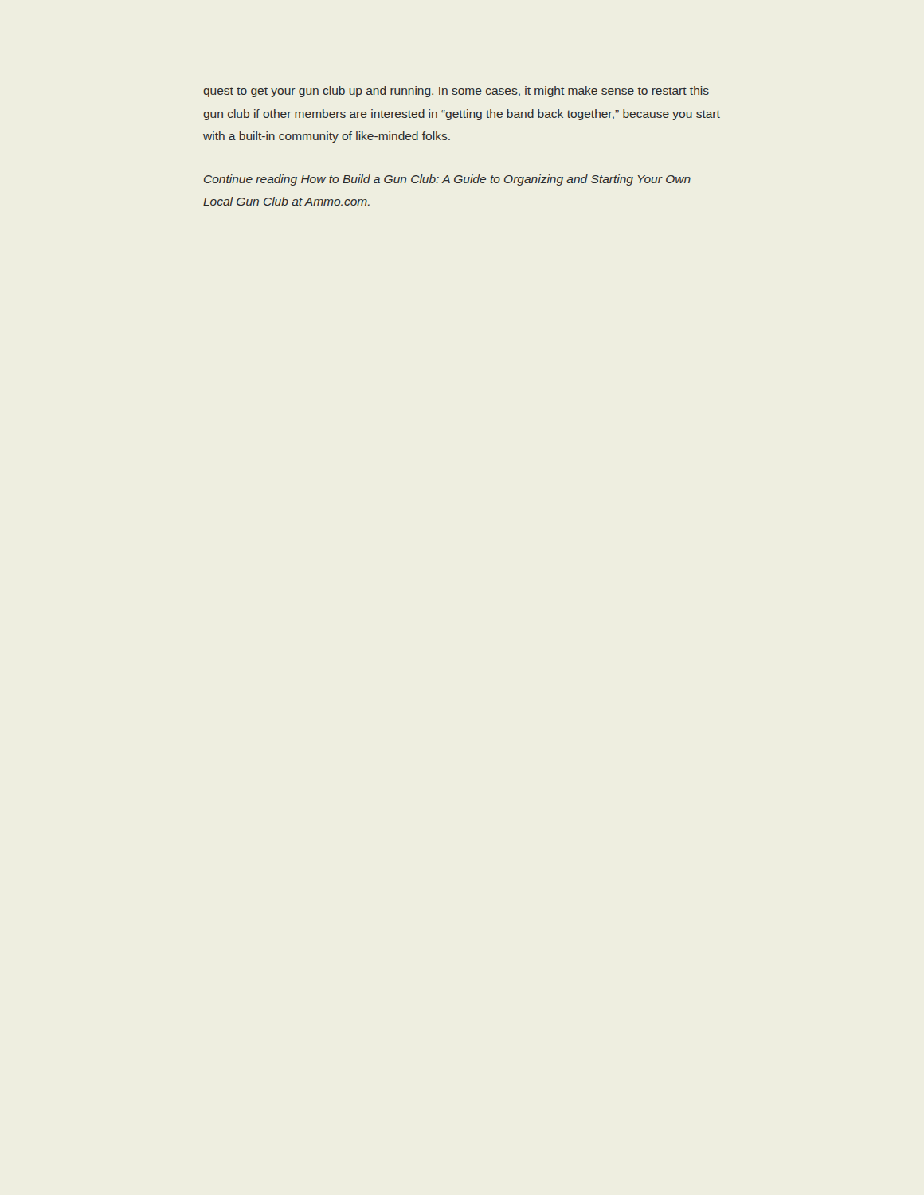quest to get your gun club up and running. In some cases, it might make sense to restart this gun club if other members are interested in “getting the band back together,” because you start with a built-in community of like-minded folks.
Continue reading How to Build a Gun Club: A Guide to Organizing and Starting Your Own Local Gun Club at Ammo.com.